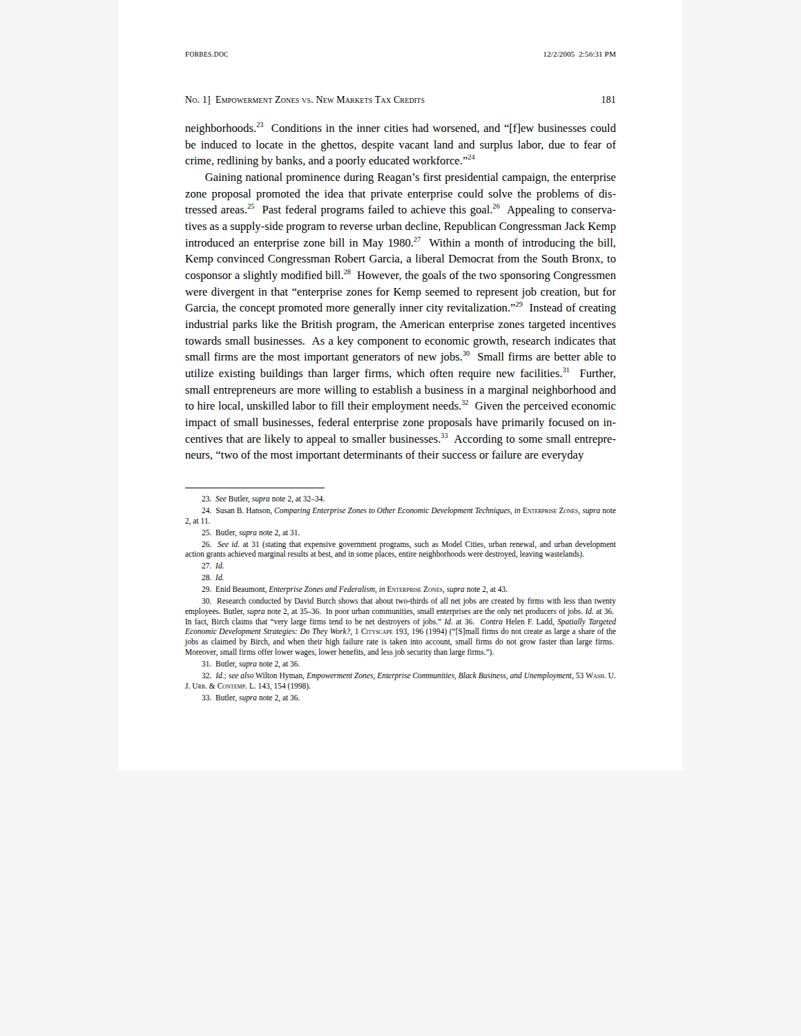FORBES.DOC
12/2/2005 2:56:31 PM
No. 1] Empowerment Zones vs. New Markets Tax Credits181
neighborhoods.23 Conditions in the inner cities had worsened, and “[f]ew businesses could be induced to locate in the ghettos, despite vacant land and surplus labor, due to fear of crime, redlining by banks, and a poorly educated workforce.”24
Gaining national prominence during Reagan’s first presidential campaign, the enterprise zone proposal promoted the idea that private enterprise could solve the problems of distressed areas.25 Past federal programs failed to achieve this goal.26 Appealing to conservatives as a supply-side program to reverse urban decline, Republican Congressman Jack Kemp introduced an enterprise zone bill in May 1980.27 Within a month of introducing the bill, Kemp convinced Congressman Robert Garcia, a liberal Democrat from the South Bronx, to cosponsor a slightly modified bill.28 However, the goals of the two sponsoring Congressmen were divergent in that “enterprise zones for Kemp seemed to represent job creation, but for Garcia, the concept promoted more generally inner city revitalization.”29 Instead of creating industrial parks like the British program, the American enterprise zones targeted incentives towards small businesses. As a key component to economic growth, research indicates that small firms are the most important generators of new jobs.30 Small firms are better able to utilize existing buildings than larger firms, which often require new facilities.31 Further, small entrepreneurs are more willing to establish a business in a marginal neighborhood and to hire local, unskilled labor to fill their employment needs.32 Given the perceived economic impact of small businesses, federal enterprise zone proposals have primarily focused on incentives that are likely to appeal to smaller businesses.33 According to some small entrepreneurs, “two of the most important determinants of their success or failure are everyday
23. See Butler, supra note 2, at 32–34.
24. Susan B. Hanson, Comparing Enterprise Zones to Other Economic Development Techniques, in Enterprise Zones, supra note 2, at 11.
25. Butler, supra note 2, at 31.
26. See id. at 31 (stating that expensive government programs, such as Model Cities, urban renewal, and urban development action grants achieved marginal results at best, and in some places, entire neighborhoods were destroyed, leaving wastelands).
27. Id.
28. Id.
29. Enid Beaumont, Enterprise Zones and Federalism, in Enterprise Zones, supra note 2, at 43.
30. Research conducted by David Burch shows that about two-thirds of all net jobs are created by firms with less than twenty employees. Butler, supra note 2, at 35–36. In poor urban communities, small enterprises are the only net producers of jobs. Id. at 36. In fact, Birch claims that “very large firms tend to be net destroyers of jobs.” Id. at 36. Contra Helen F. Ladd, Spatially Targeted Economic Development Strategies: Do They Work?, 1 Cityscape 193, 196 (1994) (“[S]mall firms do not create as large a share of the jobs as claimed by Birch, and when their high failure rate is taken into account, small firms do not grow faster than large firms. Moreover, small firms offer lower wages, lower benefits, and less job security than large firms.”).
31. Butler, supra note 2, at 36.
32. Id.; see also Wilton Hyman, Empowerment Zones, Enterprise Communities, Black Business, and Unemployment, 53 Wash. U. J. Urb. & Contemp. L. 143, 154 (1998).
33. Butler, supra note 2, at 36.